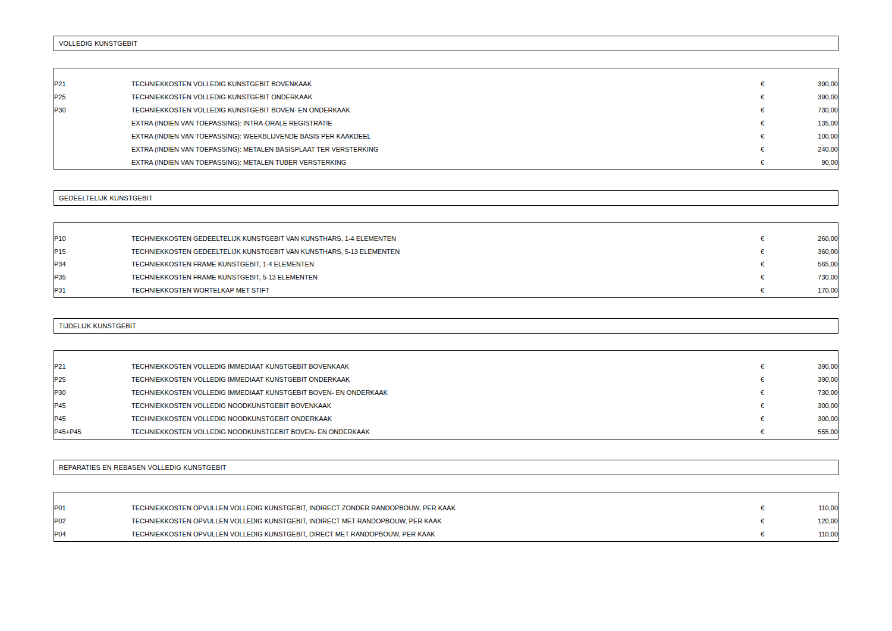VOLLEDIG KUNSTGEBIT
| P21 | TECHNIEKKOSTEN VOLLEDIG KUNSTGEBIT BOVENKAAK | € | 390,00 |
| P25 | TECHNIEKKOSTEN VOLLEDIG KUNSTGEBIT ONDERKAAK | € | 390,00 |
| P30 | TECHNIEKKOSTEN VOLLEDIG KUNSTGEBIT BOVEN- EN ONDERKAAK | € | 730,00 |
| | EXTRA (INDIEN VAN TOEPASSING): INTRA-ORALE REGISTRATIE | € | 135,00 |
| | EXTRA (INDIEN VAN TOEPASSING): WEEKBLIJVENDE BASIS PER KAAKDEEL | € | 100,00 |
| | EXTRA (INDIEN VAN TOEPASSING): METALEN BASISPLAAT TER VERSTERKING | € | 240,00 |
| | EXTRA (INDIEN VAN TOEPASSING): METALEN TUBER VERSTERKING | € | 90,00 |
GEDEELTELIJK KUNSTGEBIT
| P10 | TECHNIEKKOSTEN GEDEELTELIJK KUNSTGEBIT VAN KUNSTHARS, 1-4 ELEMENTEN | € | 260,00 |
| P15 | TECHNIEKKOSTEN GEDEELTELIJK KUNSTGEBIT VAN KUNSTHARS, 5-13 ELEMENTEN | € | 360,00 |
| P34 | TECHNIEKKOSTEN FRAME KUNSTGEBIT, 1-4 ELEMENTEN | € | 565,00 |
| P35 | TECHNIEKKOSTEN FRAME KUNSTGEBIT, 5-13 ELEMENTEN | € | 730,00 |
| P31 | TECHNIEKKOSTEN WORTELKAP MET STIFT | € | 170,00 |
TIJDELIJK KUNSTGEBIT
| P21 | TECHNIEKKOSTEN VOLLEDIG IMMEDIAAT KUNSTGEBIT BOVENKAAK | € | 390,00 |
| P25 | TECHNIEKKOSTEN VOLLEDIG IMMEDIAAT KUNSTGEBIT ONDERKAAK | € | 390,00 |
| P30 | TECHNIEKKOSTEN VOLLEDIG IMMEDIAAT KUNSTGEBIT BOVEN- EN ONDERKAAK | € | 730,00 |
| P45 | TECHNIEKKOSTEN VOLLEDIG NOODKUNSTGEBIT BOVENKAAK | € | 300,00 |
| P45 | TECHNIEKKOSTEN VOLLEDIG NOODKUNSTGEBIT ONDERKAAK | € | 300,00 |
| P45+P45 | TECHNIEKKOSTEN VOLLEDIG NOODKUNSTGEBIT BOVEN- EN ONDERKAAK | € | 555,00 |
REPARATIES EN REBASEN VOLLEDIG KUNSTGEBIT
| P01 | TECHNIEKKOSTEN OPVULLEN VOLLEDIG KUNSTGEBIT, INDIRECT ZONDER RANDOPBOUW, PER KAAK | € | 110,00 |
| P02 | TECHNIEKKOSTEN OPVULLEN VOLLEDIG KUNSTGEBIT, INDIRECT MET RANDOPBOUW, PER KAAK | € | 120,00 |
| P04 | TECHNIEKKOSTEN OPVULLEN VOLLEDIG KUNSTGEBIT, DIRECT MET RANDOPBOUW, PER KAAK | € | 110,00 |